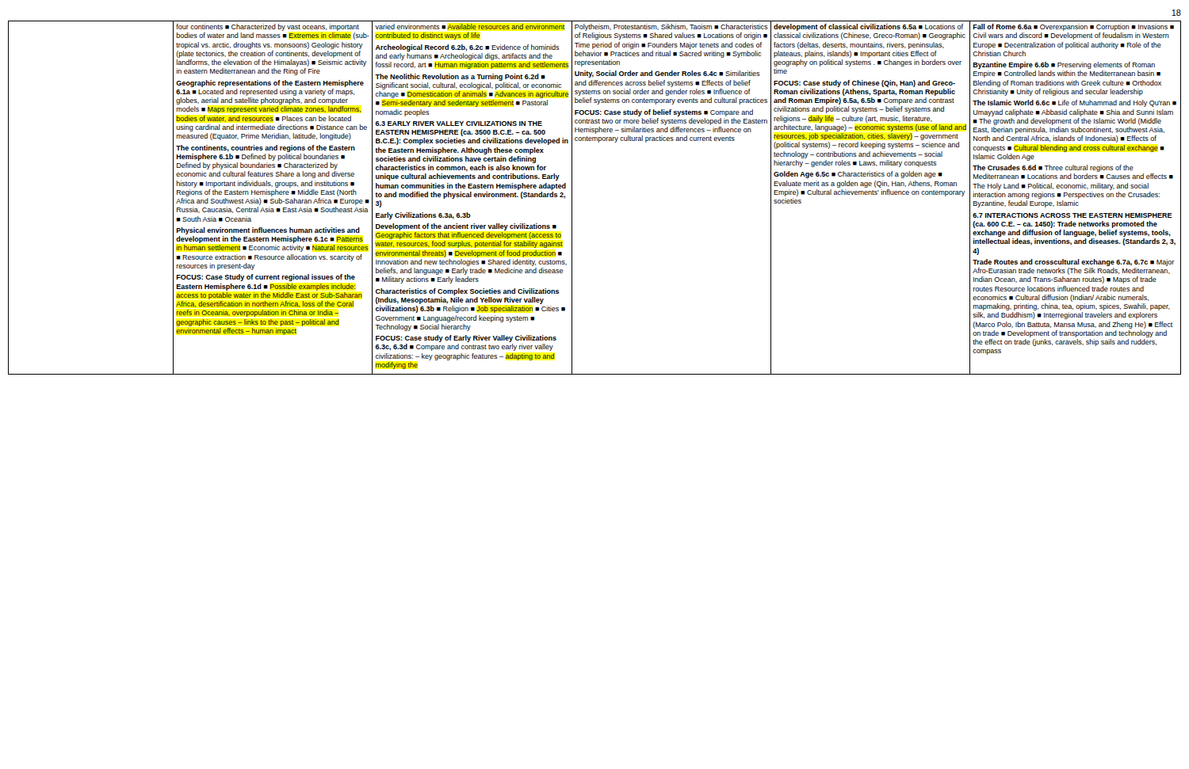18
| | four continents ■ Characterized by vast oceans, important bodies of water and land masses ■ Extremes in climate (sub-tropical vs. arctic, droughts vs. monsoons) Geologic history (plate tectonics, the creation of continents, development of landforms, the elevation of the Himalayas) ■ Seismic activity in eastern Mediterranean and the Ring of Fire Geographic representations of the Eastern Hemisphere 6.1a ■ Located and represented using a variety of maps, globes, aerial and satellite photographs, and computer models ■ Maps represent varied climate zones, landforms, bodies of water, and resources ■ Places can be located using cardinal and intermediate directions ■ Distance can be measured (Equator, Prime Meridian, latitude, longitude) The continents, countries and regions of the Eastern Hemisphere 6.1b ■ Defined by political boundaries ■ Defined by physical boundaries ■ Characterized by economic and cultural features Share a long and diverse history ■ Important individuals, groups, and institutions ■ Regions of the Eastern Hemisphere ■ Middle East (North Africa and Southwest Asia) ■ Sub-Saharan Africa ■ Europe ■ Russia, Caucasia, Central Asia ■ East Asia ■ Southeast Asia ■ South Asia ■ Oceania Physical environment influences human activities and development in the Eastern Hemisphere 6.1c ■ Patterns in human settlement ■ Economic activity ■ Natural resources ■ Resource extraction ■ Resource allocation vs. scarcity of resources in present-day FOCUS: Case Study of current regional issues of the Eastern Hemisphere 6.1d ■ Possible examples include: access to potable water in the Middle East or Sub-Saharan Africa, desertification in northern Africa, loss of the Coral reefs in Oceania, overpopulation in China or India – geographic causes – links to the past – political and environmental effects – human impact | varied environments ■ Available resources and environment contributed to distinct ways of life Archeological Record 6.2b, 6.2c ■ Evidence of hominids and early humans ■ Archeological digs, artifacts and the fossil record, art ■ Human migration patterns and settlements The Neolithic Revolution as a Turning Point 6.2d ■ Significant social, cultural, ecological, political, or economic change ■ Domestication of animals ■ Advances in agriculture ■ Semi-sedentary and sedentary settlement ■ Pastoral nomadic peoples 6.3 EARLY RIVER VALLEY CIVILIZATIONS IN THE EASTERN HEMISPHERE (ca. 3500 B.C.E. – ca. 500 B.C.E.): Complex societies and civilizations developed in the Eastern Hemisphere. Although these complex societies and civilizations have certain defining characteristics in common, each is also known for unique cultural achievements and contributions. Early human communities in the Eastern Hemisphere adapted to and modified the physical environment. (Standards 2, 3) Early Civilizations 6.3a, 6.3b Development of the ancient river valley civilizations ■ Geographic factors that influenced development (access to water, resources, food surplus, potential for stability against environmental threats) ■ Development of food production ■ Innovation and new technologies ■ Shared identity, customs, beliefs, and language ■ Early trade ■ Medicine and disease ■ Military actions ■ Early leaders Characteristics of Complex Societies and Civilizations (Indus, Mesopotamia, Nile and Yellow River valley civilizations) 6.3b ■ Religion ■ Job specialization ■ Cities ■ Government ■ Language/record keeping system ■ Technology ■ Social hierarchy FOCUS: Case study of Early River Valley Civilizations 6.3c, 6.3d ■ Compare and contrast two early river valley civilizations: – key geographic features – adapting to and modifying the | Polytheism, Protestantism, Sikhism, Taoism ■ Characteristics of Religious Systems ■ Shared values ■ Locations of origin ■ Time period of origin ■ Founders Major tenets and codes of behavior ■ Practices and ritual ■ Sacred writing ■ Symbolic representation Unity, Social Order and Gender Roles 6.4c ■ Similarities and differences across belief systems ■ Effects of belief systems on social order and gender roles ■ Influence of belief systems on contemporary events and cultural practices FOCUS: Case study of belief systems ■ Compare and contrast two or more belief systems developed in the Eastern Hemisphere – similarities and differences – influence on contemporary cultural practices and current events | development of classical civilizations 6.5a ■ Locations of classical civilizations (Chinese, Greco-Roman) ■ Geographic factors (deltas, deserts, mountains, rivers, peninsulas, plateaus, plains, islands) ■ Important cities Effect of geography on political systems . ■ Changes in borders over time FOCUS: Case study of Chinese (Qin, Han) and Greco-Roman civilizations (Athens, Sparta, Roman Republic and Roman Empire) 6.5a, 6.5b ■ Compare and contrast civilizations and political systems – belief systems and religions – daily life – culture (art, music, literature, architecture, language) – economic systems (use of land and resources, job specialization, cities, slavery) – government (political systems) – record keeping systems – science and technology – contributions and achievements – social hierarchy – gender roles ■ Laws, military conquests Golden Age 6.5c ■ Characteristics of a golden age ■ Evaluate merit as a golden age (Qin, Han, Athens, Roman Empire) ■ Cultural achievements' influence on contemporary societies | Fall of Rome 6.6a ■ Overexpansion ■ Corruption ■ Invasions ■ Civil wars and discord ■ Development of feudalism in Western Europe ■ Decentralization of political authority ■ Role of the Christian Church Byzantine Empire 6.6b ■ Preserving elements of Roman Empire ■ Controlled lands within the Mediterranean basin ■ Blending of Roman traditions with Greek culture ■ Orthodox Christianity ■ Unity of religious and secular leadership The Islamic World 6.6c ■ Life of Muhammad and Holy Qu'ran ■ Umayyad caliphate ■ Abbasid caliphate ■ Shia and Sunni Islam ■ The growth and development of the Islamic World (Middle East, Iberian peninsula, Indian subcontinent, southwest Asia, North and Central Africa, islands of Indonesia) ■ Effects of conquests ■ Cultural blending and cross cultural exchange ■ Islamic Golden Age The Crusades 6.6d ■ Three cultural regions of the Mediterranean ■ Locations and borders ■ Causes and effects ■ The Holy Land ■ Political, economic, military, and social interaction among regions ■ Perspectives on the Crusades: Byzantine, feudal Europe, Islamic 6.7 INTERACTIONS ACROSS THE EASTERN HEMISPHERE (ca. 600 C.E. – ca. 1450): Trade networks promoted the exchange and diffusion of language, belief systems, tools, intellectual ideas, inventions, and diseases. (Standards 2, 3, 4) Trade Routes and crosscultural exchange 6.7a, 6.7c ■ Major Afro-Eurasian trade networks (The Silk Roads, Mediterranean, Indian Ocean, and Trans-Saharan routes) ■ Maps of trade routes Resource locations influenced trade routes and economics ■ Cultural diffusion (Indian/ Arabic numerals, mapmaking, printing, china, tea, opium, spices, Swahili, paper, silk, and Buddhism) ■ Interregional travelers and explorers (Marco Polo, Ibn Battuta, Mansa Musa, and Zheng He) ■ Effect on trade ■ Development of transportation and technology and the effect on trade (junks, caravels, ship sails and rudders, compass |